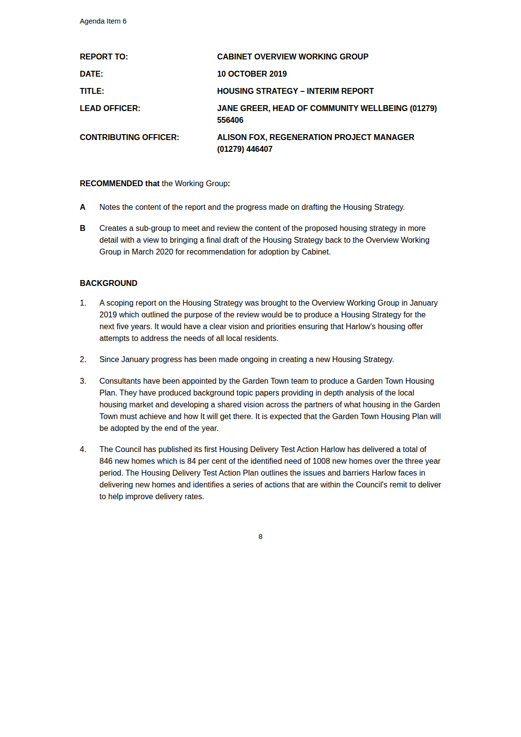Agenda Item 6
| REPORT TO: | CABINET OVERVIEW WORKING GROUP |
| DATE: | 10 OCTOBER 2019 |
| TITLE: | HOUSING STRATEGY – INTERIM REPORT |
| LEAD OFFICER: | JANE GREER, HEAD OF COMMUNITY WELLBEING (01279) 556406 |
| CONTRIBUTING OFFICER: | ALISON FOX, REGENERATION PROJECT MANAGER (01279) 446407 |
RECOMMENDED that the Working Group:
ANotes the content of the report and the progress made on drafting the Housing Strategy.
BCreates a sub-group to meet and review the content of the proposed housing strategy in more detail with a view to bringing a final draft of the Housing Strategy back to the Overview Working Group in March 2020 for recommendation for adoption by Cabinet.
BACKGROUND
1. A scoping report on the Housing Strategy was brought to the Overview Working Group in January 2019 which outlined the purpose of the review would be to produce a Housing Strategy for the next five years. It would have a clear vision and priorities ensuring that Harlow's housing offer attempts to address the needs of all local residents.
2. Since January progress has been made ongoing in creating a new Housing Strategy.
3. Consultants have been appointed by the Garden Town team to produce a Garden Town Housing Plan. They have produced background topic papers providing in depth analysis of the local housing market and developing a shared vision across the partners of what housing in the Garden Town must achieve and how It will get there. It is expected that the Garden Town Housing Plan will be adopted by the end of the year.
4. The Council has published its first Housing Delivery Test Action Harlow has delivered a total of 846 new homes which is 84 per cent of the identified need of 1008 new homes over the three year period. The Housing Delivery Test Action Plan outlines the issues and barriers Harlow faces in delivering new homes and identifies a series of actions that are within the Council's remit to deliver to help improve delivery rates.
8